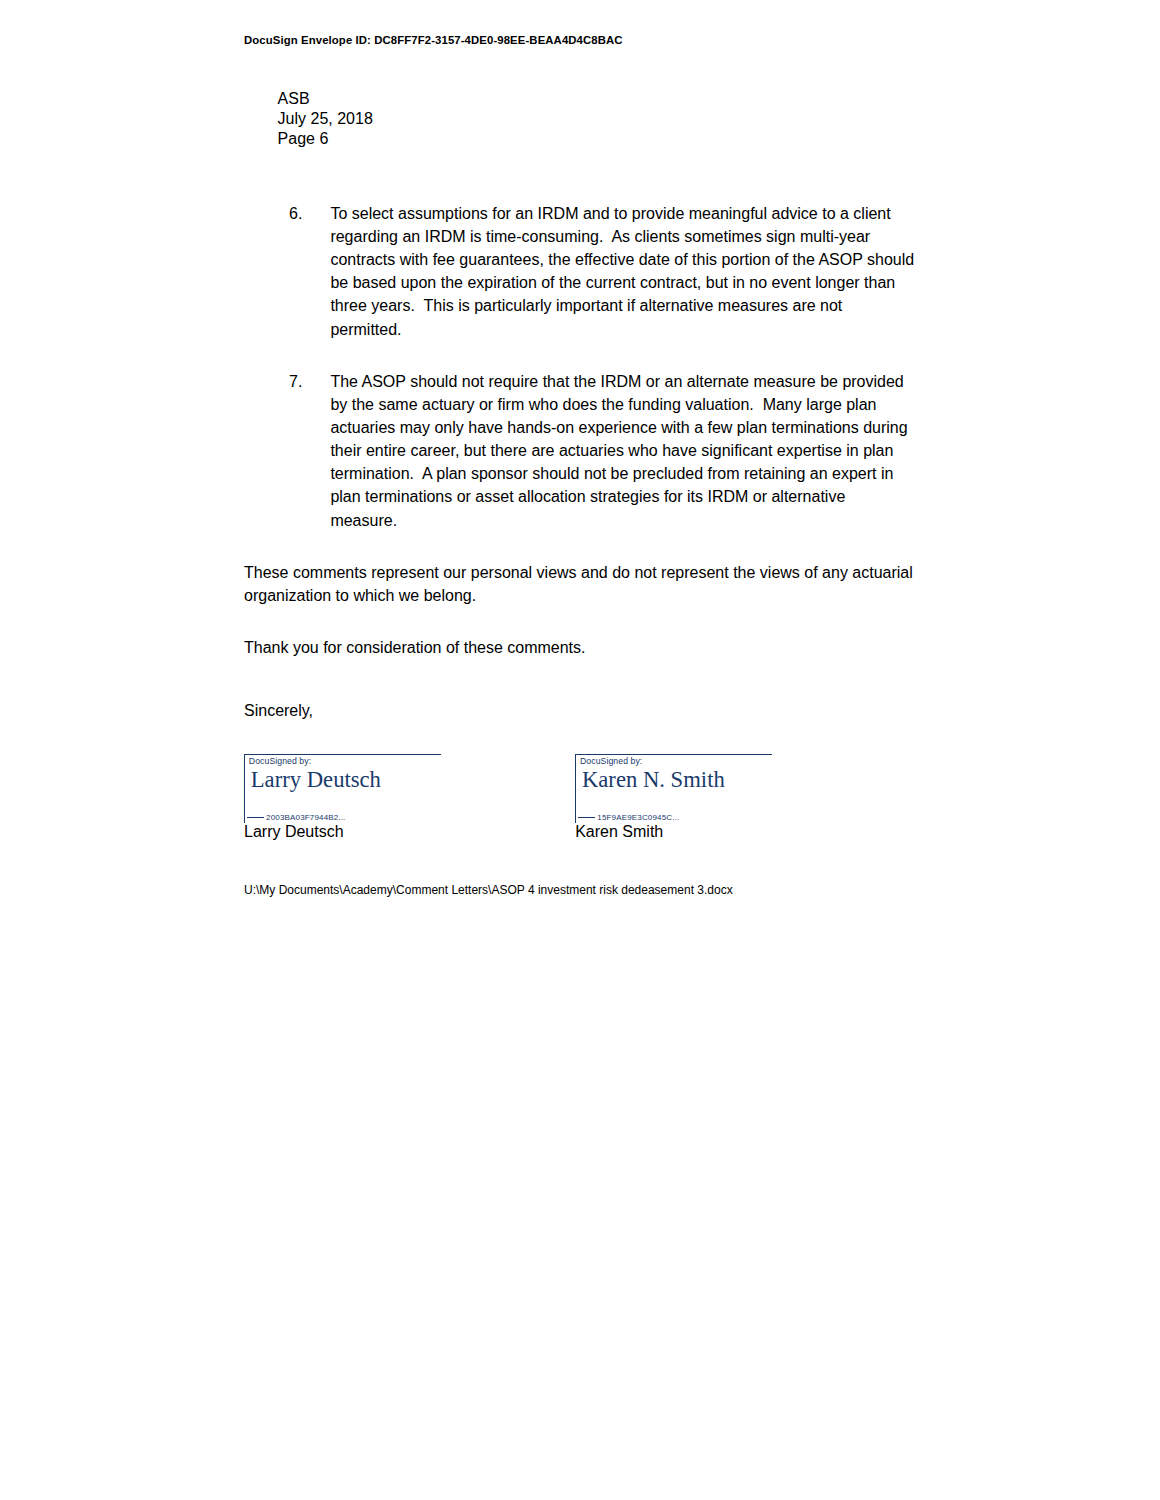DocuSign Envelope ID: DC8FF7F2-3157-4DE0-98EE-BEAA4D4C8BAC
ASB
July 25, 2018
Page 6
6. To select assumptions for an IRDM and to provide meaningful advice to a client regarding an IRDM is time-consuming. As clients sometimes sign multi-year contracts with fee guarantees, the effective date of this portion of the ASOP should be based upon the expiration of the current contract, but in no event longer than three years. This is particularly important if alternative measures are not permitted.
7. The ASOP should not require that the IRDM or an alternate measure be provided by the same actuary or firm who does the funding valuation. Many large plan actuaries may only have hands-on experience with a few plan terminations during their entire career, but there are actuaries who have significant expertise in plan termination. A plan sponsor should not be precluded from retaining an expert in plan terminations or asset allocation strategies for its IRDM or alternative measure.
These comments represent our personal views and do not represent the views of any actuarial organization to which we belong.
Thank you for consideration of these comments.
Sincerely,
DocuSigned by:
Larry Deutsch
2003BA03F7944B2...
Larry Deutsch
DocuSigned by:
Karen N. Smith
15F9AE9E3C0945C...
Karen Smith
U:\My Documents\Academy\Comment Letters\ASOP 4 investment risk dedeasement 3.docx